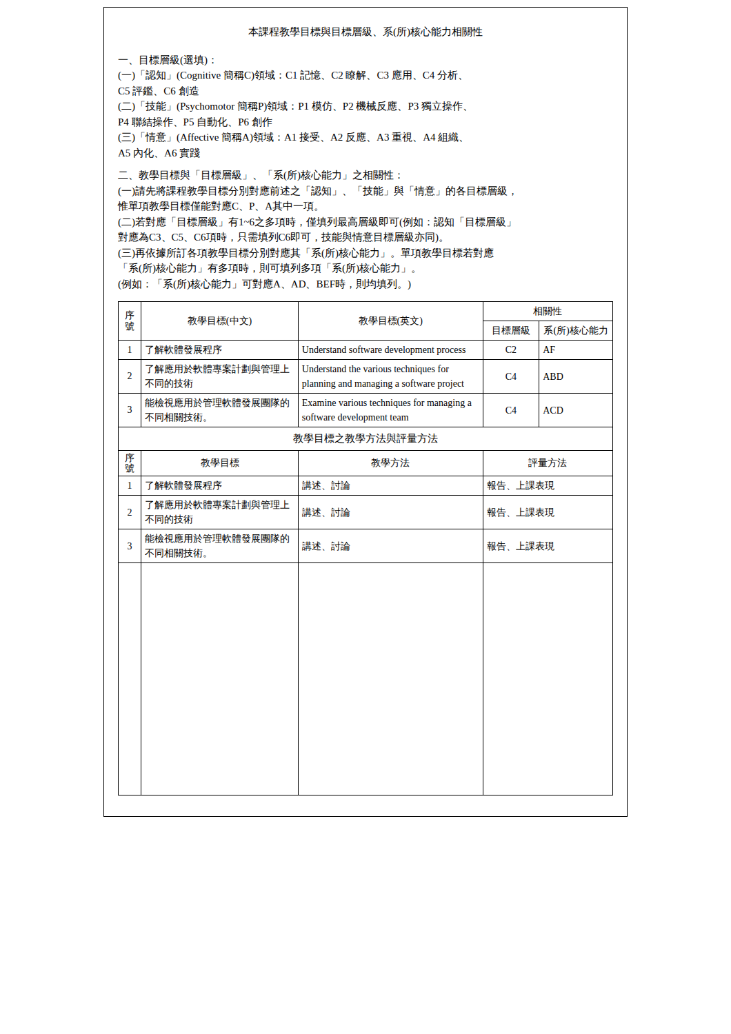本課程教學目標與目標層級、系(所)核心能力相關性
一、目標層級(選填)：
(一)「認知」(Cognitive 簡稱C)領域：C1 記憶、C2 瞭解、C3 應用、C4 分析、
C5 評鑑、C6 創造
(二)「技能」(Psychomotor 簡稱P)領域：P1 模仿、P2 機械反應、P3 獨立操作、
P4 聯結操作、P5 自動化、P6 創作
(三)「情意」(Affective 簡稱A)領域：A1 接受、A2 反應、A3 重視、A4 組織、
A5 內化、A6 實踐
二、教學目標與「目標層級」、「系(所)核心能力」之相關性：
(一)請先將課程教學目標分別對應前述之「認知」、「技能」與「情意」的各目標層級，
惟單項教學目標僅能對應C、P、A其中一項。
(二)若對應「目標層級」有1~6之多項時，僅填列最高層級即可(例如：認知「目標層級」
對應為C3、C5、C6項時，只需填列C6即可，技能與情意目標層級亦同)。
(三)再依據所訂各項教學目標分別對應其「系(所)核心能力」。單項教學目標若對應
「系(所)核心能力」有多項時，則可填列多項「系(所)核心能力」。
(例如：「系(所)核心能力」可對應A、AD、BEF時，則均填列。)
| 序 號 | 教學目標(中文) | 教學目標(英文) | 相關性 |
| --- | --- | --- | --- |
| 目標層級 | 系(所)核心能力 |
| 1 | 了解軟體發展程序 | Understand software development process | C2 | AF |
| 2 | 了解應用於軟體專案計劃與管理上不同的技術 | Understand the various techniques for planning and managing a software project | C4 | ABD |
| 3 | 能檢視應用於管理軟體發展團隊的不同相關技術。 | Examine various techniques for managing a software development team | C4 | ACD |
| 教學目標之教學方法與評量方法 |
| 序 號 | 教學目標 | 教學方法 | 評量方法 |
| 1 | 了解軟體發展程序 | 講述、討論 | 報告、上課表現 |
| 2 | 了解應用於軟體專案計劃與管理上不同的技術 | 講述、討論 | 報告、上課表現 |
| 3 | 能檢視應用於管理軟體發展團隊的不同相關技術。 | 講述、討論 | 報告、上課表現 |